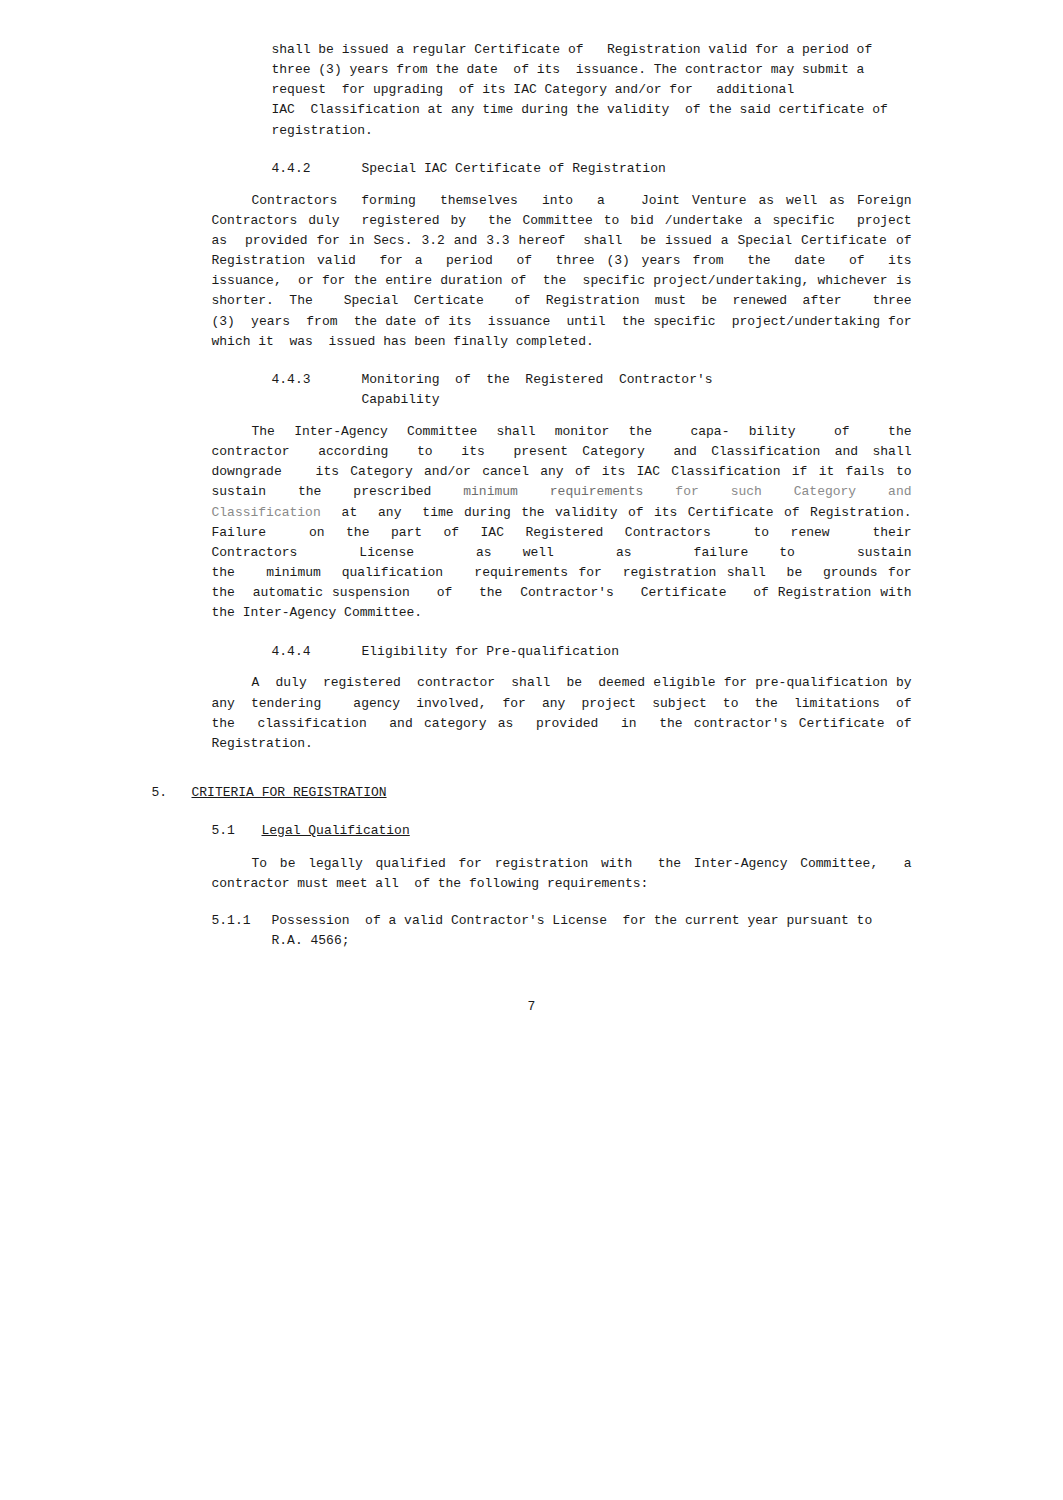shall be issued a regular Certificate of Registration valid for a period of three (3) years from the date of its issuance. The contractor may submit a request for upgrading of its IAC Category and/or for additional IAC Classification at any time during the validity of the said certificate of registration.
4.4.2 Special IAC Certificate of Registration
Contractors forming themselves into a Joint Venture as well as Foreign Contractors duly registered by the Committee to bid /undertake a specific project as provided for in Secs. 3.2 and 3.3 hereof shall be issued a Special Certificate of Registration valid for a period of three (3) years from the date of its issuance, or for the entire duration of the specific project/undertaking, whichever is shorter. The Special Certicate of Registration must be renewed after three (3) years from the date of its issuance until the specific project/undertaking for which it was issued has been finally completed.
4.4.3 Monitoring of the Registered Contractor's
Capability
The Inter-Agency Committee shall monitor the capa- bility of the contractor according to its present Category and Classification and shall downgrade its Category and/or cancel any of its IAC Classification if it fails to sustain the prescribed minimum requirements for such Category and Classification at any time during the validity of its Certificate of Registration. Failure on the part of IAC Registered Contractors to renew their Contractors License as well as failure to sustain the minimum qualification requirements for registration shall be grounds for the automatic suspension of the Contractor's Certificate of Registration with the Inter-Agency Committee.
4.4.4 Eligibility for Pre-qualification
A duly registered contractor shall be deemed eligible for pre-qualification by any tendering agency involved, for any project subject to the limitations of the classification and category as provided in the contractor's Certificate of Registration.
5. CRITERIA FOR REGISTRATION
5.1 Legal Qualification
To be legally qualified for registration with the Inter-Agency Committee, a contractor must meet all of the following requirements:
5.1.1 Possession of a valid Contractor's License for the current year pursuant to R.A. 4566;
7